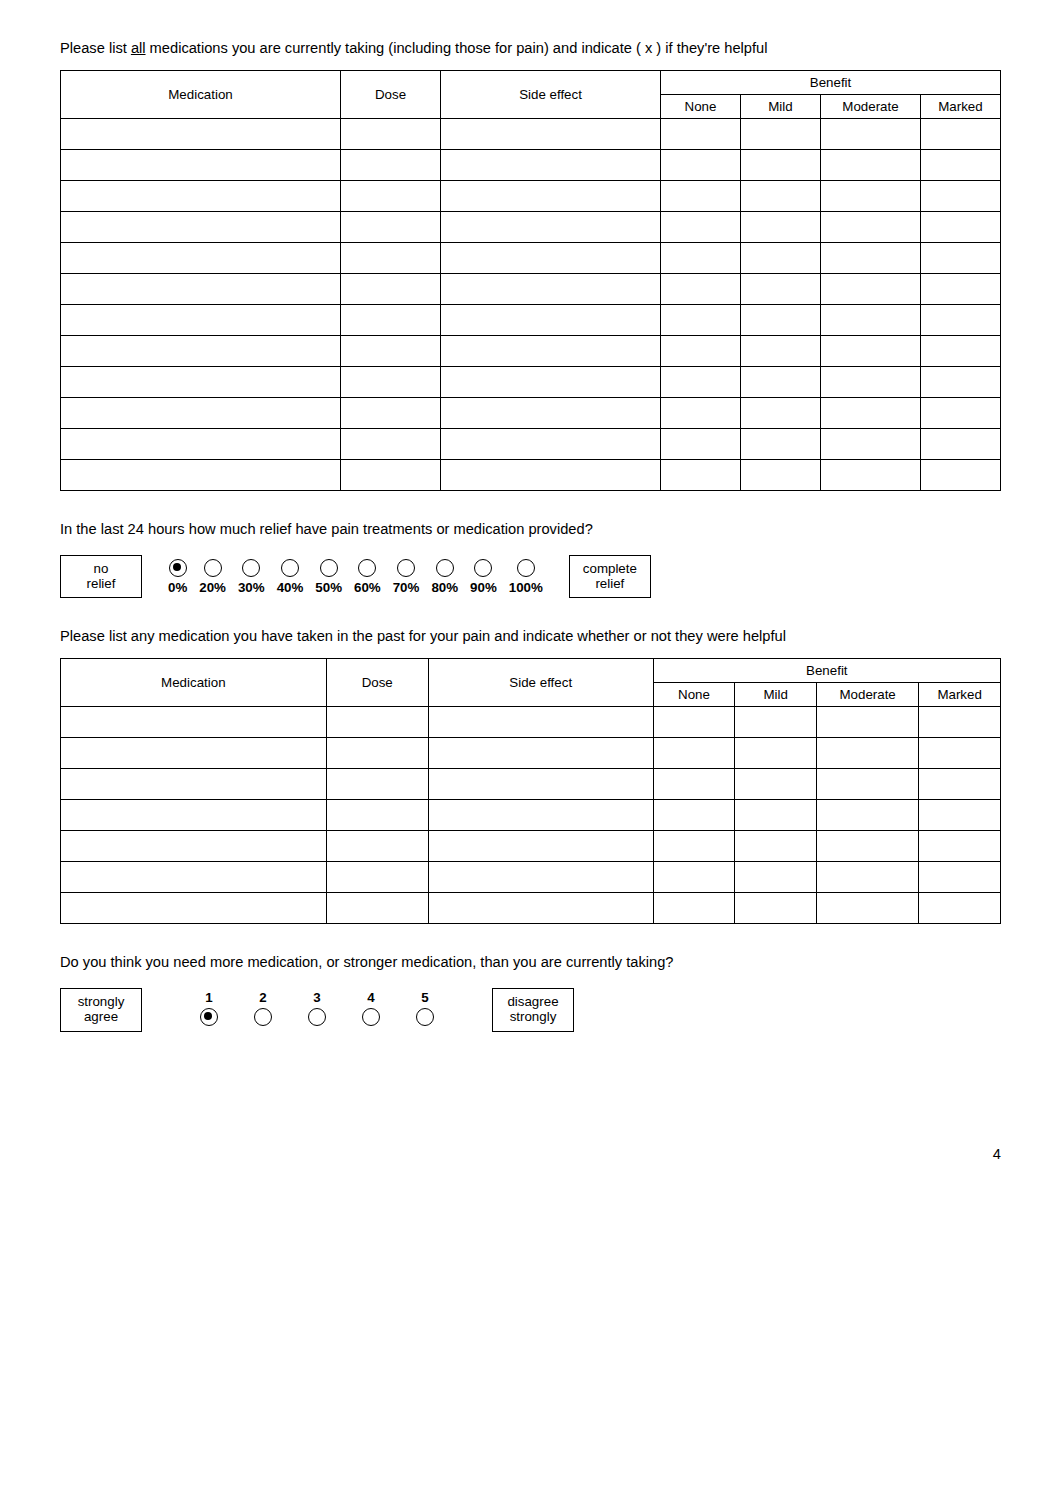Please list all medications you are currently taking (including those for pain) and indicate ( x ) if they're helpful
| Medication | Dose | Side effect | Benefit |
| --- | --- | --- | --- |
| None | Mild | Moderate | Marked |
In the last 24 hours how much relief have pain treatments or medication provided?
no
relief
0%
20%
30%
40%
50%
60%
70%
80%
90%
100%
complete
relief
Please list any medication you have taken in the past for your pain and indicate whether or not they were helpful
| Medication | Dose | Side effect | Benefit |
| --- | --- | --- | --- |
| None | Mild | Moderate | Marked |
Do you think you need more medication, or stronger medication, than you are currently taking?
strongly
agree
1
2
3
4
5
disagree
strongly
4